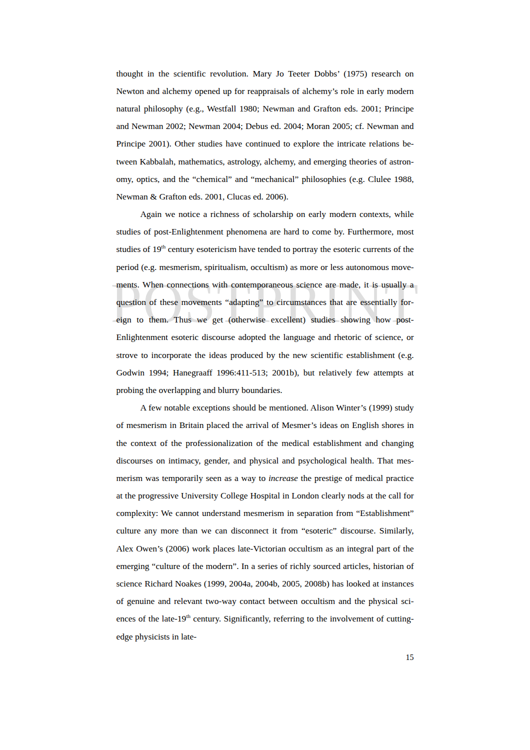POSTPRINT
thought in the scientific revolution. Mary Jo Teeter Dobbs’ (1975) research on Newton and alchemy opened up for reappraisals of alchemy’s role in early modern natural philosophy (e.g., Westfall 1980; Newman and Grafton eds. 2001; Principe and Newman 2002; Newman 2004; Debus ed. 2004; Moran 2005; cf. Newman and Principe 2001). Other studies have continued to explore the intricate relations between Kabbalah, mathematics, astrology, alchemy, and emerging theories of astronomy, optics, and the “chemical” and “mechanical” philosophies (e.g. Clulee 1988, Newman & Grafton eds. 2001, Clucas ed. 2006).
Again we notice a richness of scholarship on early modern contexts, while studies of post-Enlightenment phenomena are hard to come by. Furthermore, most studies of 19th century esotericism have tended to portray the esoteric currents of the period (e.g. mesmerism, spiritualism, occultism) as more or less autonomous movements. When connections with contemporaneous science are made, it is usually a question of these movements “adapting” to circumstances that are essentially foreign to them. Thus we get (otherwise excellent) studies showing how post-Enlightenment esoteric discourse adopted the language and rhetoric of science, or strove to incorporate the ideas produced by the new scientific establishment (e.g. Godwin 1994; Hanegraaff 1996:411-513; 2001b), but relatively few attempts at probing the overlapping and blurry boundaries.
A few notable exceptions should be mentioned. Alison Winter’s (1999) study of mesmerism in Britain placed the arrival of Mesmer’s ideas on English shores in the context of the professionalization of the medical establishment and changing discourses on intimacy, gender, and physical and psychological health. That mesmerism was temporarily seen as a way to increase the prestige of medical practice at the progressive University College Hospital in London clearly nods at the call for complexity: We cannot understand mesmerism in separation from “Establishment” culture any more than we can disconnect it from “esoteric” discourse. Similarly, Alex Owen’s (2006) work places late-Victorian occultism as an integral part of the emerging “culture of the modern”. In a series of richly sourced articles, historian of science Richard Noakes (1999, 2004a, 2004b, 2005, 2008b) has looked at instances of genuine and relevant two-way contact between occultism and the physical sciences of the late-19th century. Significantly, referring to the involvement of cutting-edge physicists in late-
15